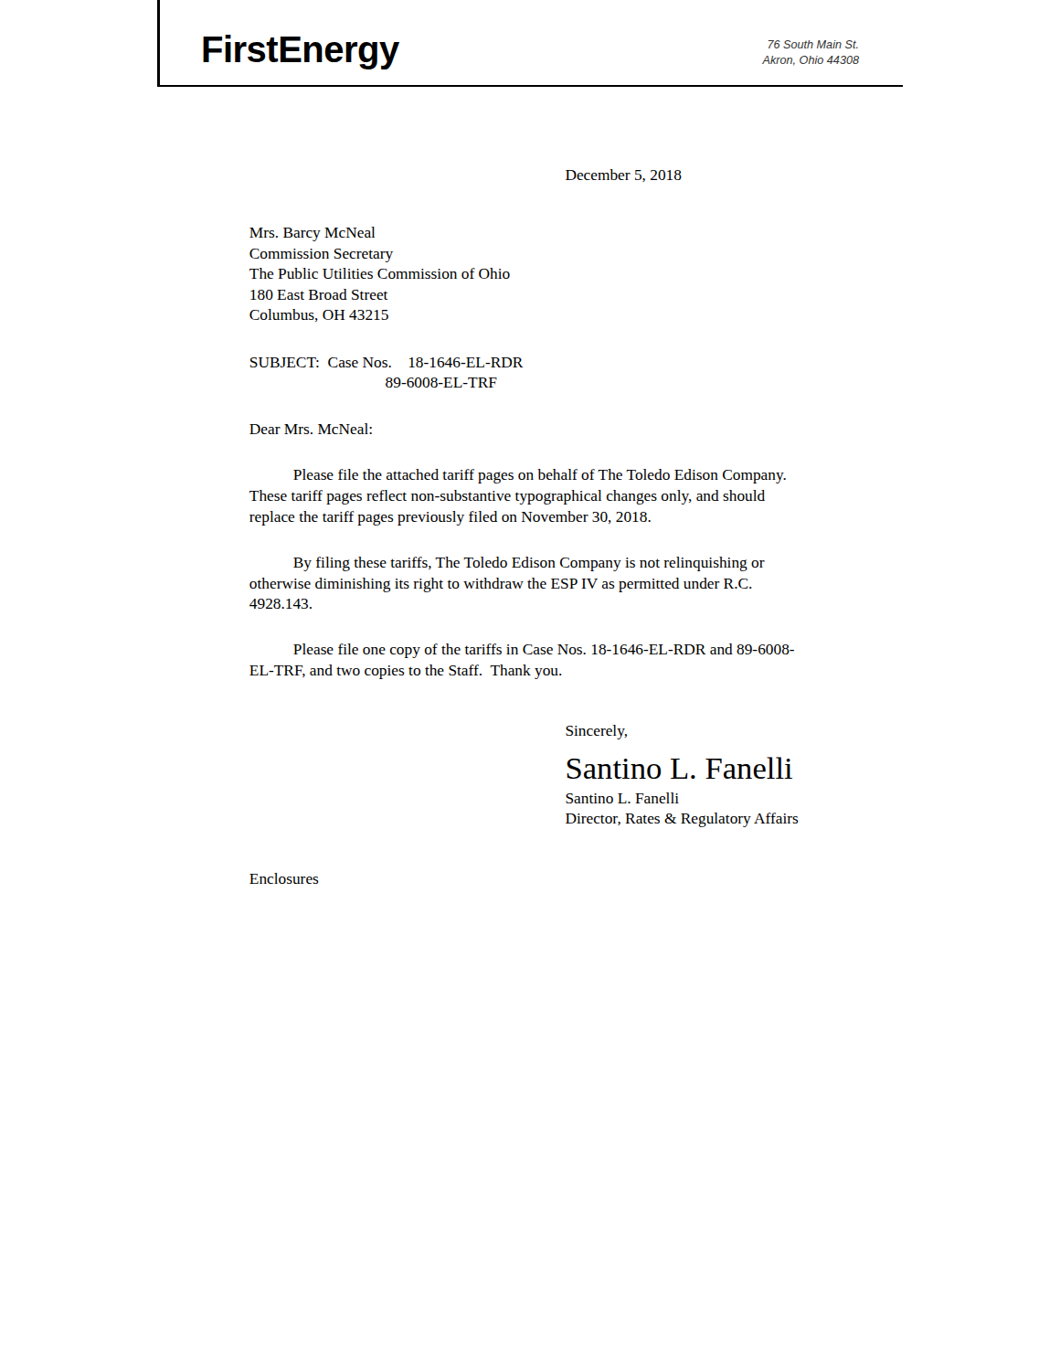First Energy
76 South Main St.
Akron, Ohio 44308
December 5, 2018
Mrs. Barcy McNeal
Commission Secretary
The Public Utilities Commission of Ohio
180 East Broad Street
Columbus, OH 43215
SUBJECT: Case Nos. 18-1646-EL-RDR 89-6008-EL-TRF
Dear Mrs. McNeal:
Please file the attached tariff pages on behalf of The Toledo Edison Company. These tariff pages reflect non-substantive typographical changes only, and should replace the tariff pages previously filed on November 30, 2018.
By filing these tariffs, The Toledo Edison Company is not relinquishing or otherwise diminishing its right to withdraw the ESP IV as permitted under R.C. 4928.143.
Please file one copy of the tariffs in Case Nos. 18-1646-EL-RDR and 89-6008-EL-TRF, and two copies to the Staff. Thank you.
Sincerely,
Santino L. Fanelli
Santino L. Fanelli
Director, Rates & Regulatory Affairs
Enclosures